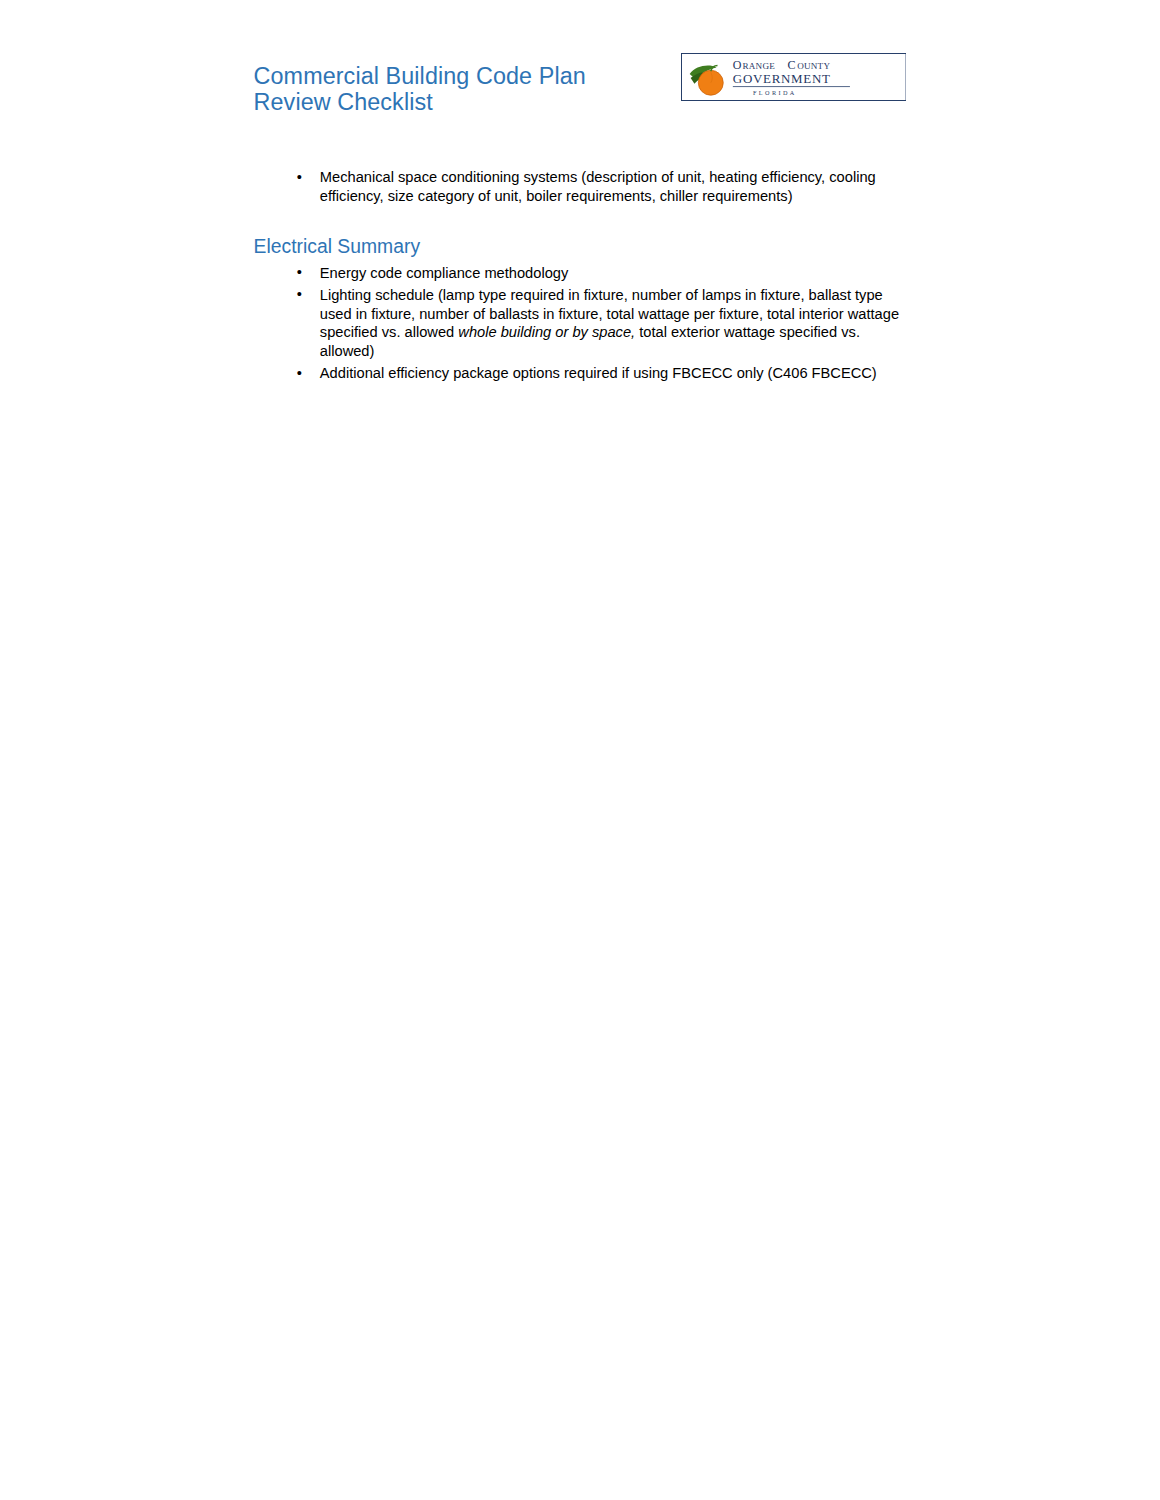Commercial Building Code Plan Review Checklist
Orange County Government Florida O RANGE C OUNTY GOVERNMENT FLORIDA
Mechanical space conditioning systems (description of unit, heating efficiency, cooling efficiency, size category of unit, boiler requirements, chiller requirements)
Electrical Summary
Energy code compliance methodology
Lighting schedule (lamp type required in fixture, number of lamps in fixture, ballast type used in fixture, number of ballasts in fixture, total wattage per fixture, total interior wattage specified vs. allowed whole building or by space, total exterior wattage specified vs. allowed)
Additional efficiency package options required if using FBCECC only (C406 FBCECC)